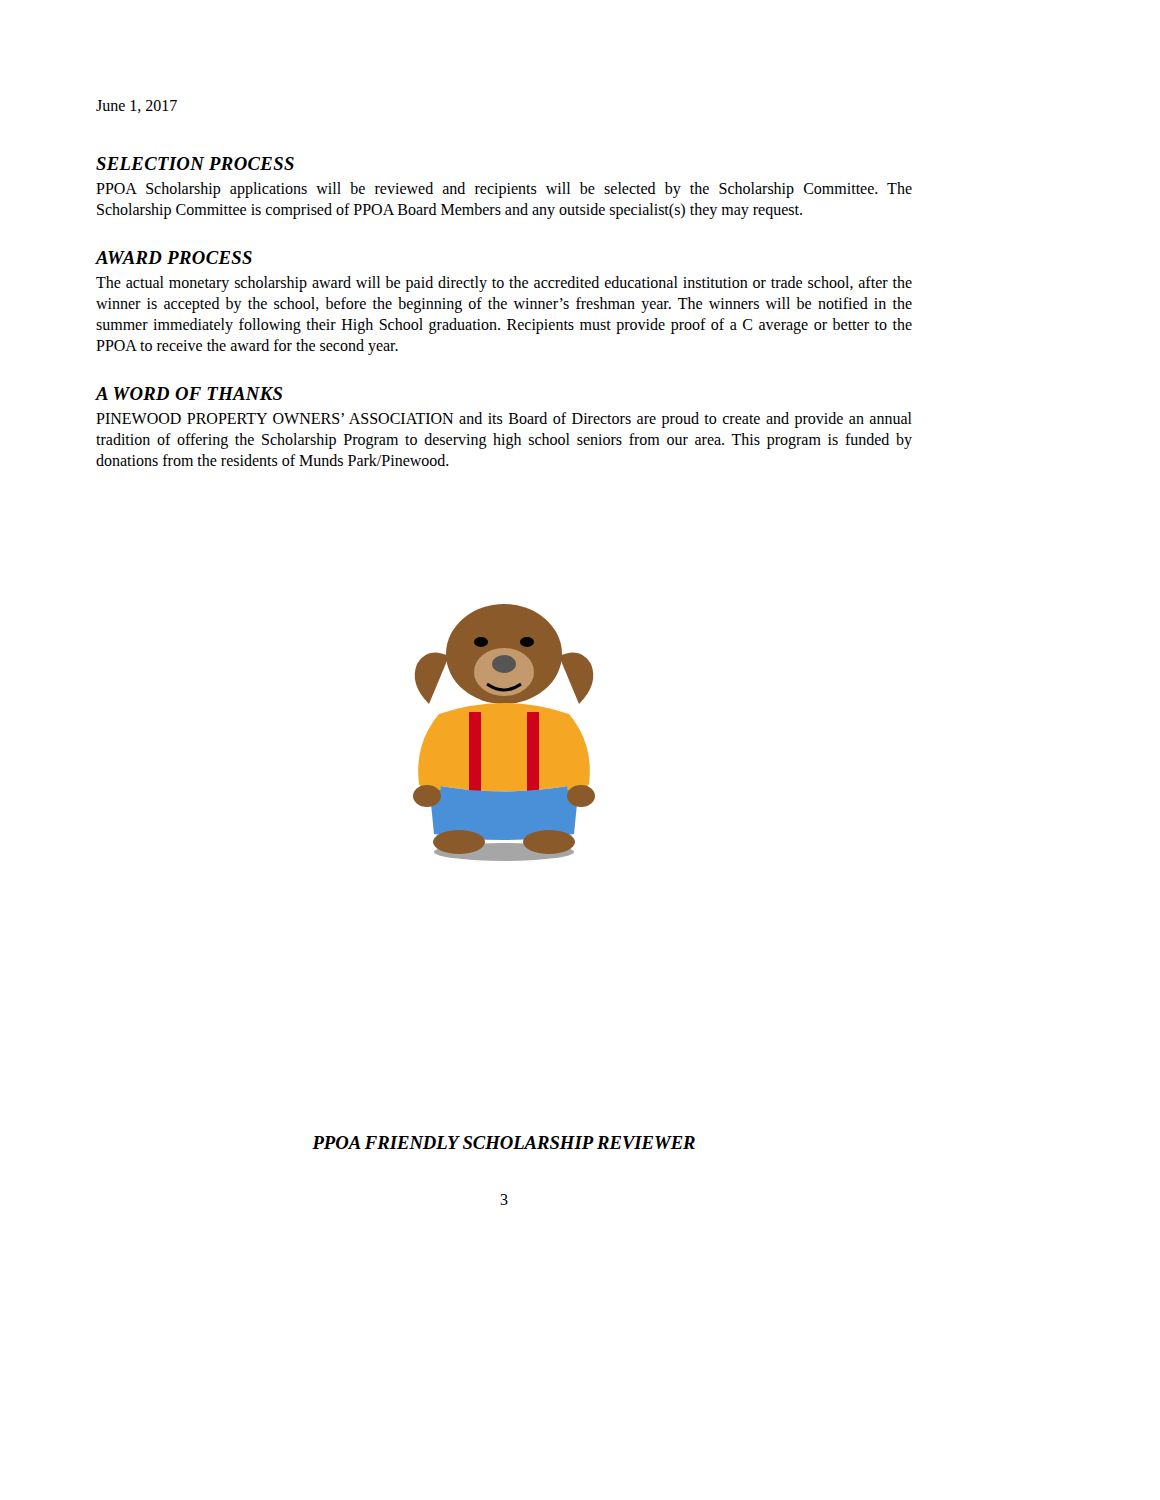June 1, 2017
SELECTION PROCESS
PPOA Scholarship applications will be reviewed and recipients will be selected by the Scholarship Committee. The Scholarship Committee is comprised of PPOA Board Members and any outside specialist(s) they may request.
AWARD PROCESS
The actual monetary scholarship award will be paid directly to the accredited educational institution or trade school, after the winner is accepted by the school, before the beginning of the winner’s freshman year. The winners will be notified in the summer immediately following their High School graduation. Recipients must provide proof of a C average or better to the PPOA to receive the award for the second year.
A WORD OF THANKS
PINEWOOD PROPERTY OWNERS’ ASSOCIATION and its Board of Directors are proud to create and provide an annual tradition of offering the Scholarship Program to deserving high school seniors from our area. This program is funded by donations from the residents of Munds Park/Pinewood.
PPOA FRIENDLY SCHOLARSHIP REVIEWER
3